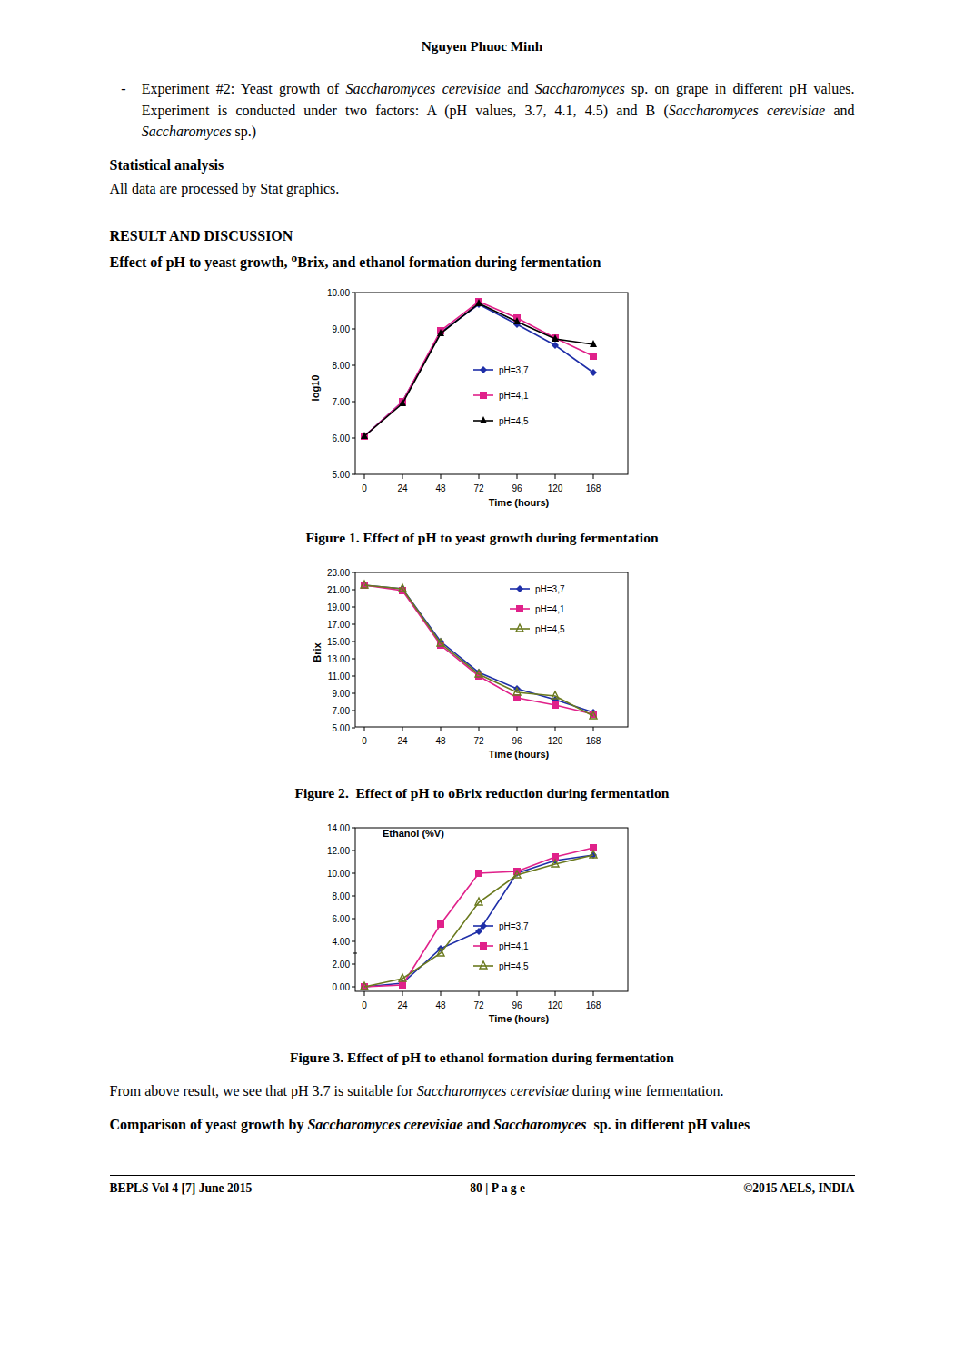Nguyen Phuoc Minh
Experiment #2: Yeast growth of Saccharomyces cerevisiae and Saccharomyces sp. on grape in different pH values. Experiment is conducted under two factors: A (pH values, 3.7, 4.1, 4.5) and B (Saccharomyces cerevisiae and Saccharomyces sp.)
Statistical analysis
All data are processed by Stat graphics.
RESULT AND DISCUSSION
Effect of pH to yeast growth, oBrix, and ethanol formation during fermentation
10.00 9.00 8.00 7.00 6.00 5.00 log10 0 24 48 72 96 120 168 Time (hours) pH=3,7 pH=4,1 pH=4,5
Figure 1. Effect of pH to yeast growth during fermentation
23.00 21.00 19.00 17.00 15.00 13.00 11.00 9.00 7.00 5.00 Brix 0 24 48 72 96 120 168 Time (hours) pH=3,7 pH=4,1 pH=4,5
Figure 2. Effect of pH to oBrix reduction during fermentation
14.00 12.00 10.00 8.00 6.00 4.00 2.00 0.00 Ethanol (%V) 0 24 48 72 96 120 168 Time (hours) pH=3,7 pH=4,1 pH=4,5
Figure 3. Effect of pH to ethanol formation during fermentation
From above result, we see that pH 3.7 is suitable for Saccharomyces cerevisiae during wine fermentation.
Comparison of yeast growth by Saccharomyces cerevisiae and Saccharomyces sp. in different pH values
BEPLS Vol 4 [7] June 2015 80 | P a g e ©2015 AELS, INDIA